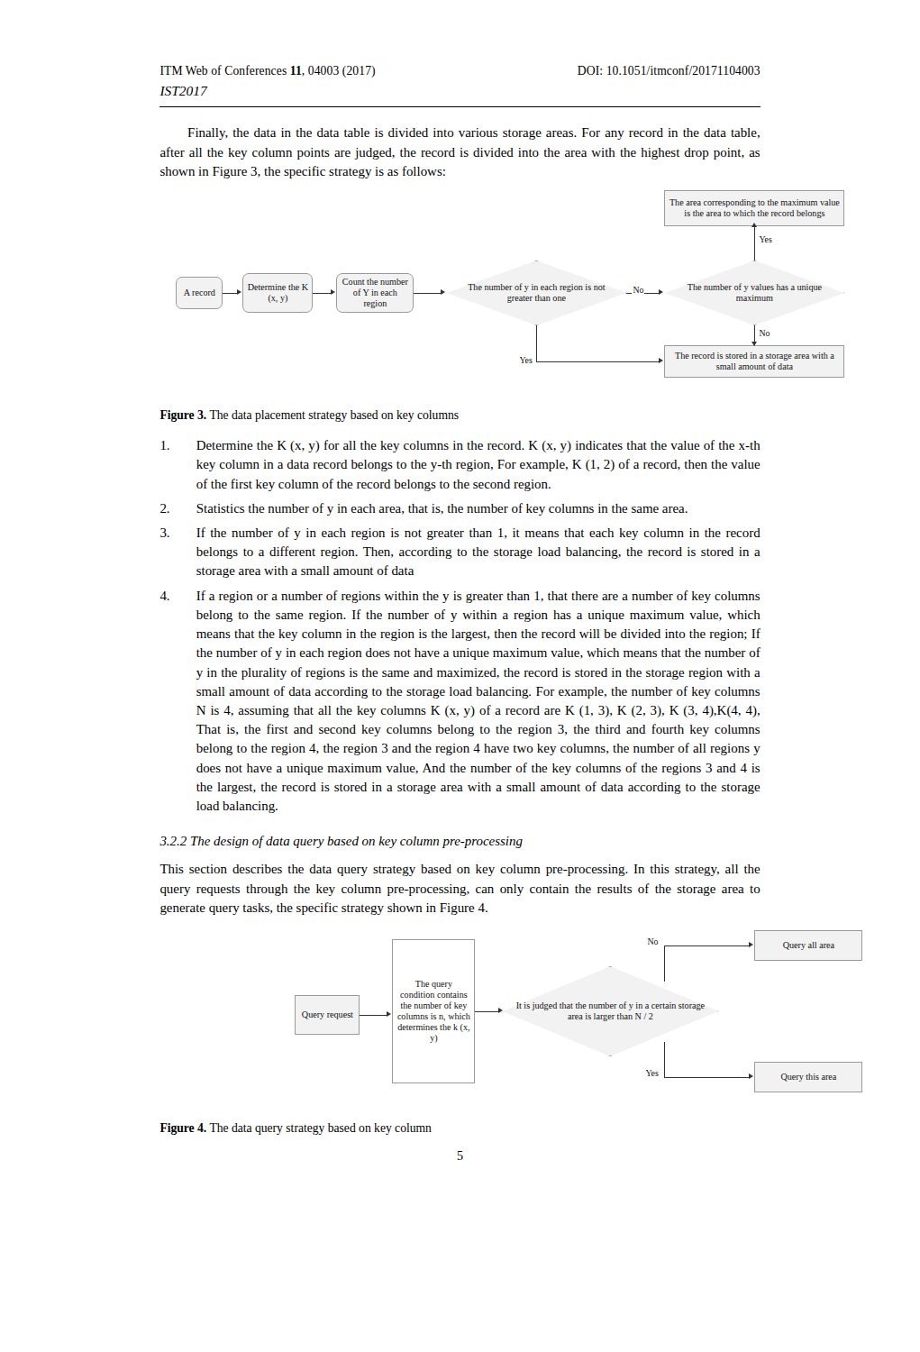ITM Web of Conferences 11, 04003 (2017)
DOI: 10.1051/itmconf/20171104003
IST2017
Finally, the data in the data table is divided into various storage areas. For any record in the data table, after all the key column points are judged, the record is divided into the area with the highest drop point, as shown in Figure 3, the specific strategy is as follows:
The area corresponding to the maximum value is the area to which the record belongs
A record
Determine the K (x, y)
Count the number of Y in each region
The number of y in each region is not greater than one
The number of y values has a unique maximum
The record is stored in a storage area with a small amount of data
No
Yes
No
Yes
Figure 3. The data placement strategy based on key columns
Determine the K (x, y) for all the key columns in the record. K (x, y) indicates that the value of the x-th key column in a data record belongs to the y-th region, For example, K (1, 2) of a record, then the value of the first key column of the record belongs to the second region.
Statistics the number of y in each area, that is, the number of key columns in the same area.
If the number of y in each region is not greater than 1, it means that each key column in the record belongs to a different region. Then, according to the storage load balancing, the record is stored in a storage area with a small amount of data
If a region or a number of regions within the y is greater than 1, that there are a number of key columns belong to the same region. If the number of y within a region has a unique maximum value, which means that the key column in the region is the largest, then the record will be divided into the region; If the number of y in each region does not have a unique maximum value, which means that the number of y in the plurality of regions is the same and maximized, the record is stored in the storage region with a small amount of data according to the storage load balancing. For example, the number of key columns N is 4, assuming that all the key columns K (x, y) of a record are K (1, 3), K (2, 3), K (3, 4),K(4, 4), That is, the first and second key columns belong to the region 3, the third and fourth key columns belong to the region 4, the region 3 and the region 4 have two key columns, the number of all regions y does not have a unique maximum value, And the number of the key columns of the regions 3 and 4 is the largest, the record is stored in a storage area with a small amount of data according to the storage load balancing.
3.2.2 The design of data query based on key column pre-processing
This section describes the data query strategy based on key column pre-processing. In this strategy, all the query requests through the key column pre-processing, can only contain the results of the storage area to generate query tasks, the specific strategy shown in Figure 4.
Query request
The query condition contains the number of key columns is n, which determines the k (x, y)
It is judged that the number of y in a certain storage area is larger than N / 2
Query all area
Query this area
No
Yes
Figure 4. The data query strategy based on key column
5